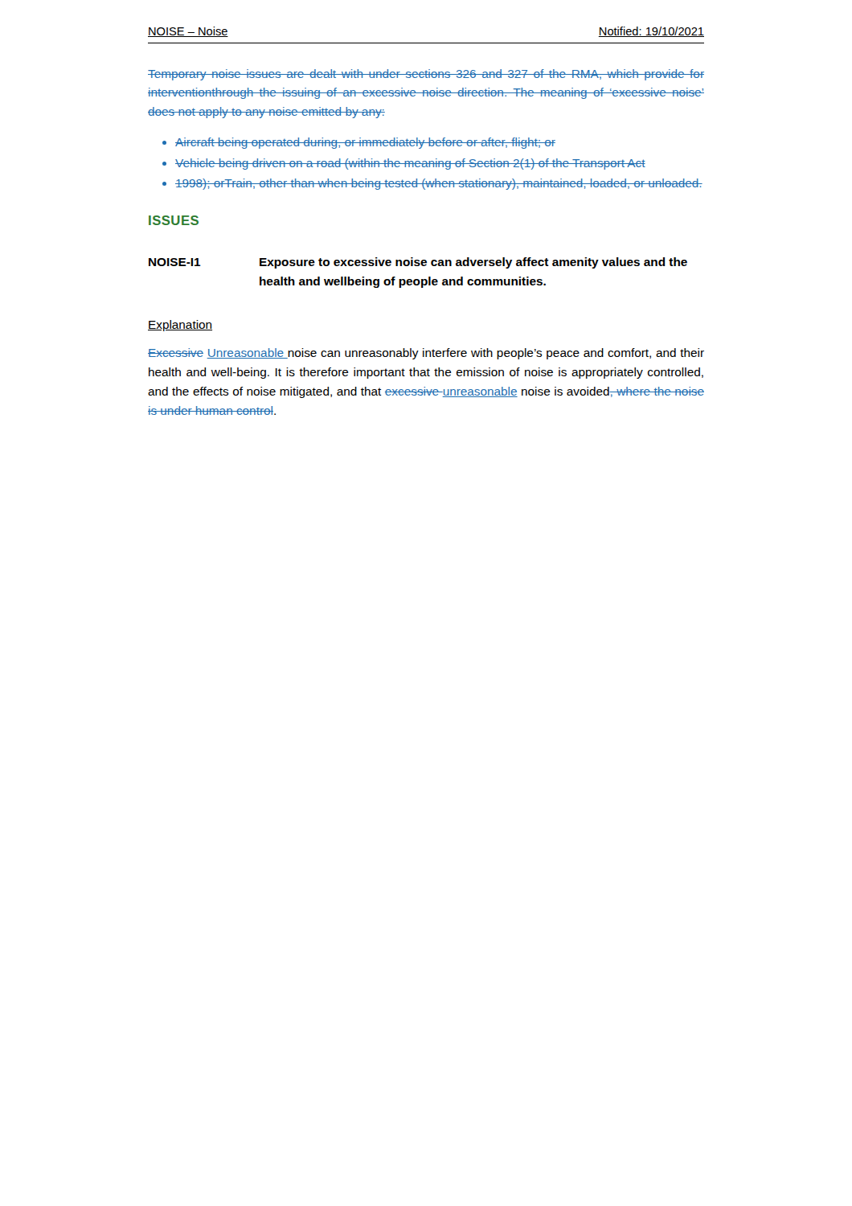NOISE – Noise Notified: 19/10/2021
Temporary noise issues are dealt with under sections 326 and 327 of the RMA, which provide for intervention through the issuing of an excessive noise direction. The meaning of ‘excessive noise’ does not apply to any noise emitted by any:
Aircraft being operated during, or immediately before or after, flight; or
Vehicle being driven on a road (within the meaning of Section 2(1) of the Transport Act
1998); or​Train, other than when being tested (when stationary), maintained, loaded, or unloaded.
ISSUES
NOISE-I1
Exposure to excessive noise can adversely affect amenity values and the health and wellbeing of people and communities.
Explanation
Excessive Unreasonable noise can unreasonably interfere with people’s peace and comfort, and their health and well-being. It is therefore important that the emission of noise is appropriately controlled, and the effects of noise mitigated, and that excessive unreasonable noise is avoided, where the noise is under human control.